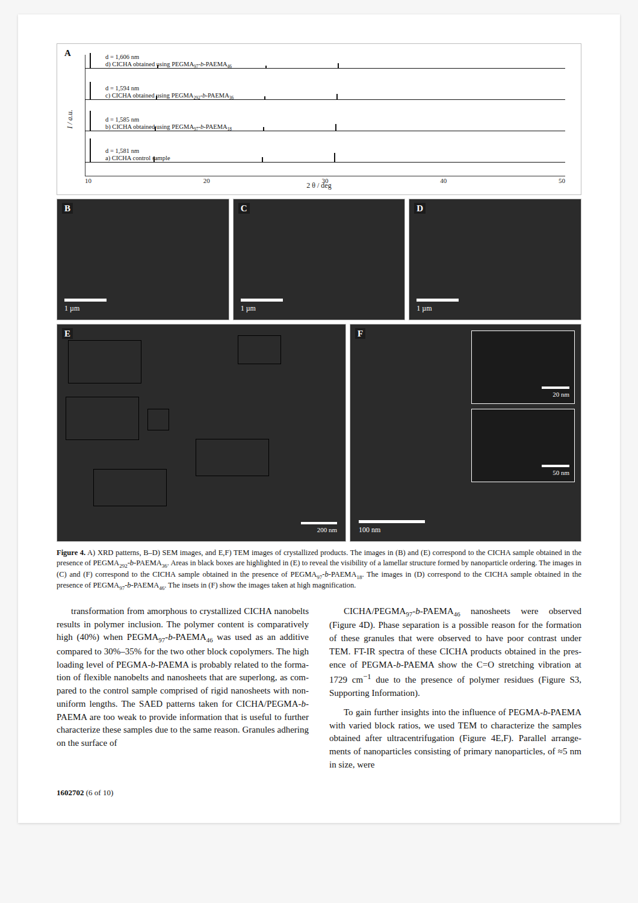A
I / a.u.
d) CICHA obtained using PEGMA97-b-PAEMA46
d = 1,606 nm
c) CICHA obtained using PEGMA292-b-PAEMA36
d = 1,594 nm
b) CICHA obtained using PEGMA97-b-PAEMA18
d = 1,585 nm
a) CICHA control sample
d = 1,581 nm
1020304050
2 θ / deg
B
1 µm
C
1 µm
D
1 µm
E
200 nm
F
20 nm
50 nm
100 nm
Figure 4. A) XRD patterns, B–D) SEM images, and E,F) TEM images of crystallized products. The images in (B) and (E) correspond to the CICHA sample obtained in the presence of PEGMA292-b-PAEMA36. Areas in black boxes are highlighted in (E) to reveal the visibility of a lamellar structure formed by nanoparticle ordering. The images in (C) and (F) correspond to the CICHA sample obtained in the presence of PEGMA97-b-PAEMA18. The images in (D) correspond to the CICHA sample obtained in the presence of PEGMA97-b-PAEMA46. The insets in (F) show the images taken at high magnification.
transformation from amorphous to crystallized CICHA nanobelts results in polymer inclusion. The polymer content is comparatively high (40%) when PEGMA97-b-PAEMA46 was used as an additive compared to 30%–35% for the two other block copolymers. The high loading level of PEGMA-b-PAEMA is probably related to the formation of flexible nanobelts and nanosheets that are superlong, as compared to the control sample comprised of rigid nanosheets with nonuniform lengths. The SAED patterns taken for CICHA/PEGMA-b-PAEMA are too weak to provide information that is useful to further characterize these samples due to the same reason. Granules adhering on the surface of
CICHA/PEGMA97-b-PAEMA46 nanosheets were observed (Figure 4D). Phase separation is a possible reason for the formation of these granules that were observed to have poor contrast under TEM. FT-IR spectra of these CICHA products obtained in the presence of PEGMA-b-PAEMA show the C=O stretching vibration at 1729 cm−1 due to the presence of polymer residues (Figure S3, Supporting Information).
To gain further insights into the influence of PEGMA-b-PAEMA with varied block ratios, we used TEM to characterize the samples obtained after ultracentrifugation (Figure 4E,F). Parallel arrangements of nanoparticles consisting of primary nanoparticles, of ≈5 nm in size, were
1602702 (6 of 10)